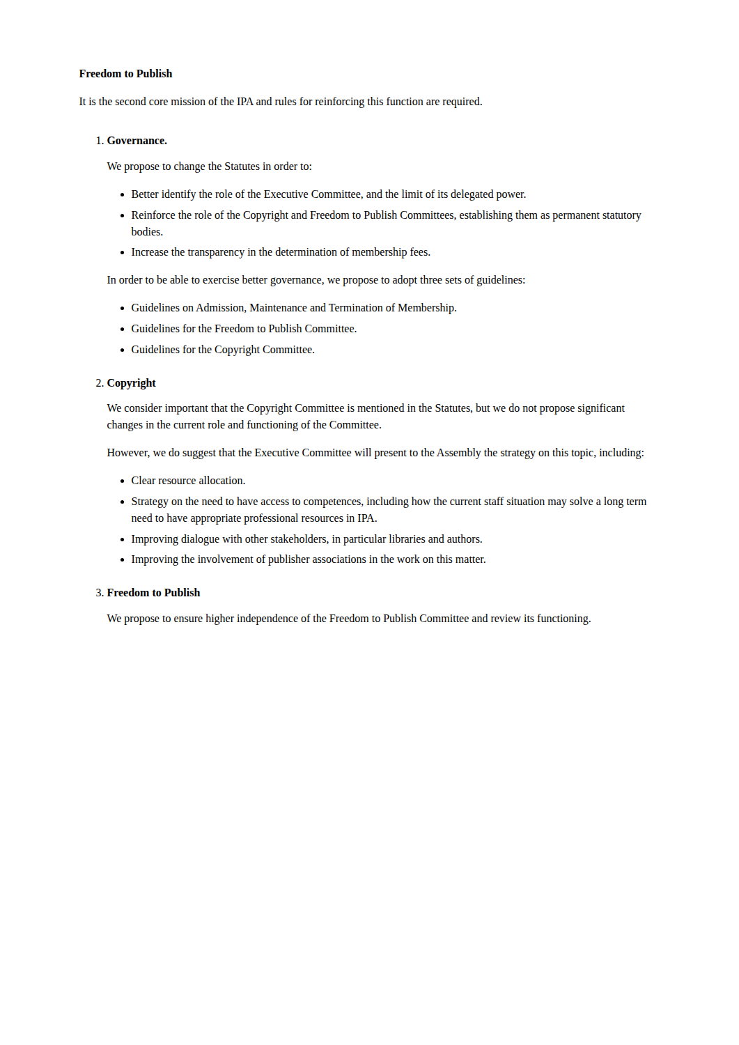Freedom to Publish
It is the second core mission of the IPA and rules for reinforcing this function are required.
Governance.
We propose to change the Statutes in order to:
Better identify the role of the Executive Committee, and the limit of its delegated power.
Reinforce the role of the Copyright and Freedom to Publish Committees, establishing them as permanent statutory bodies.
Increase the transparency in the determination of membership fees.
In order to be able to exercise better governance, we propose to adopt three sets of guidelines:
Guidelines on Admission, Maintenance and Termination of Membership.
Guidelines for the Freedom to Publish Committee.
Guidelines for the Copyright Committee.
Copyright
We consider important that the Copyright Committee is mentioned in the Statutes, but we do not propose significant changes in the current role and functioning of the Committee.
However, we do suggest that the Executive Committee will present to the Assembly the strategy on this topic, including:
Clear resource allocation.
Strategy on the need to have access to competences, including how the current staff situation may solve a long term need to have appropriate professional resources in IPA.
Improving dialogue with other stakeholders, in particular libraries and authors.
Improving the involvement of publisher associations in the work on this matter.
Freedom to Publish
We propose to ensure higher independence of the Freedom to Publish Committee and review its functioning.